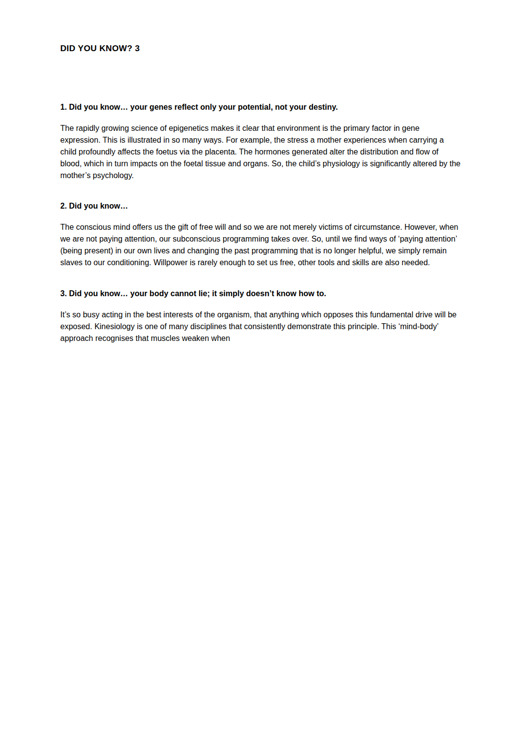DID YOU KNOW? 3
1. Did you know… your genes reflect only your potential, not your destiny.
The rapidly growing science of epigenetics makes it clear that environment is the primary factor in gene expression. This is illustrated in so many ways. For example, the stress a mother experiences when carrying a child profoundly affects the foetus via the placenta. The hormones generated alter the distribution and flow of blood, which in turn impacts on the foetal tissue and organs. So, the child’s physiology is significantly altered by the mother’s psychology.
2. Did you know…
The conscious mind offers us the gift of free will and so we are not merely victims of circumstance. However, when we are not paying attention, our subconscious programming takes over. So, until we find ways of ‘paying attention’ (being present) in our own lives and changing the past programming that is no longer helpful, we simply remain slaves to our conditioning. Willpower is rarely enough to set us free, other tools and skills are also needed.
3. Did you know… your body cannot lie; it simply doesn’t know how to.
It’s so busy acting in the best interests of the organism, that anything which opposes this fundamental drive will be exposed. Kinesiology is one of many disciplines that consistently demonstrate this principle. This ‘mind-body’ approach recognises that muscles weaken when